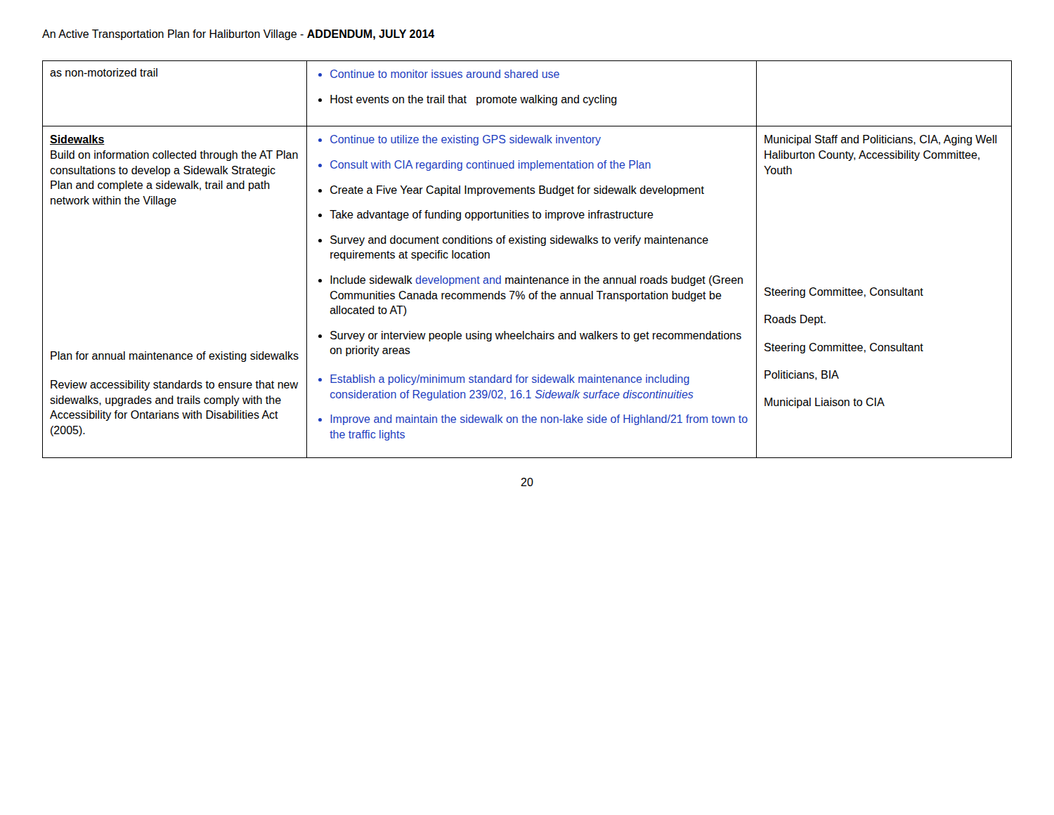An Active Transportation Plan for Haliburton Village - ADDENDUM, JULY 2014
| as non-motorized trail | Continue to monitor issues around shared use Host events on the trail that promote walking and cycling | |
| Sidewalks Build on information collected through the AT Plan consultations to develop a Sidewalk Strategic Plan and complete a sidewalk, trail and path network within the Village Plan for annual maintenance of existing sidewalks Review accessibility standards to ensure that new sidewalks, upgrades and trails comply with the Accessibility for Ontarians with Disabilities Act (2005). | Continue to utilize the existing GPS sidewalk inventory Consult with CIA regarding continued implementation of the Plan Create a Five Year Capital Improvements Budget for sidewalk development Take advantage of funding opportunities to improve infrastructure Survey and document conditions of existing sidewalks to verify maintenance requirements at specific location Include sidewalk development and maintenance in the annual roads budget (Green Communities Canada recommends 7% of the annual Transportation budget be allocated to AT) Survey or interview people using wheelchairs and walkers to get recommendations on priority areas Establish a policy/minimum standard for sidewalk maintenance including consideration of Regulation 239/02, 16.1 Sidewalk surface discontinuities Improve and maintain the sidewalk on the non-lake side of Highland/21 from town to the traffic lights | Municipal Staff and Politicians, CIA, Aging Well Haliburton County, Accessibility Committee, Youth Steering Committee, Consultant Roads Dept. Steering Committee, Consultant Politicians, BIA Municipal Liaison to CIA |
20